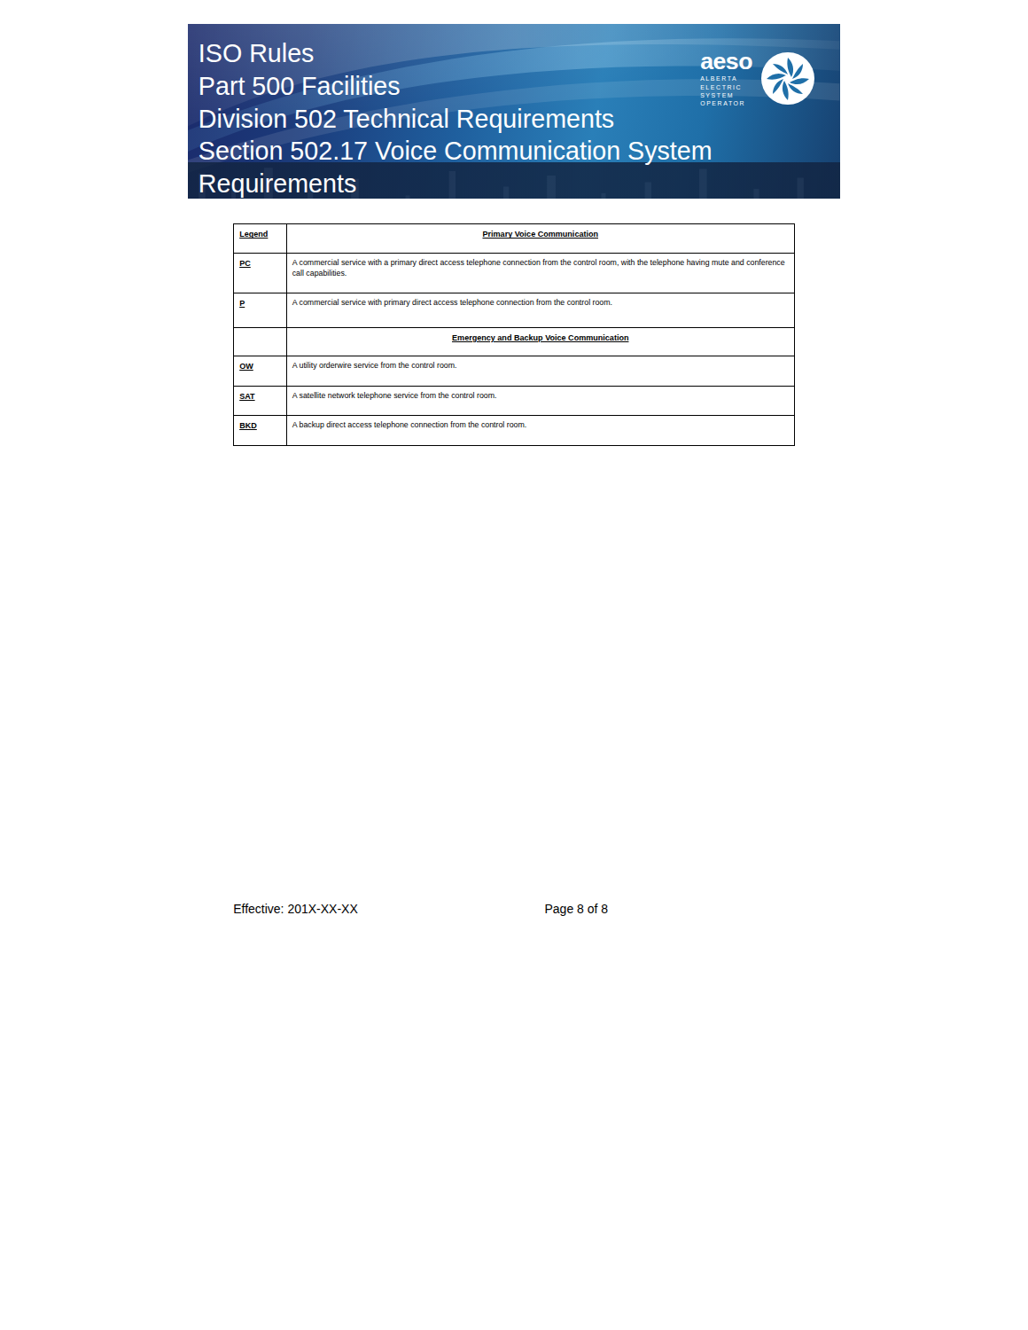ISO Rules Part 500 Facilities Division 502 Technical Requirements Section 502.17 Voice Communication System Requirements
aeso ALBERTA
ELECTRIC
SYSTEM
OPERATOR
| Legend | Primary Voice Communication |
| PC | A commercial service with a primary direct access telephone connection from the control room, with the telephone having mute and conference call capabilities. |
| P | A commercial service with primary direct access telephone connection from the control room. |
| | Emergency and Backup Voice Communication |
| OW | A utility orderwire service from the control room. |
| SAT | A satellite network telephone service from the control room. |
| BKD | A backup direct access telephone connection from the control room. |
Effective: 201X-XX-XX
Page 8 of 8